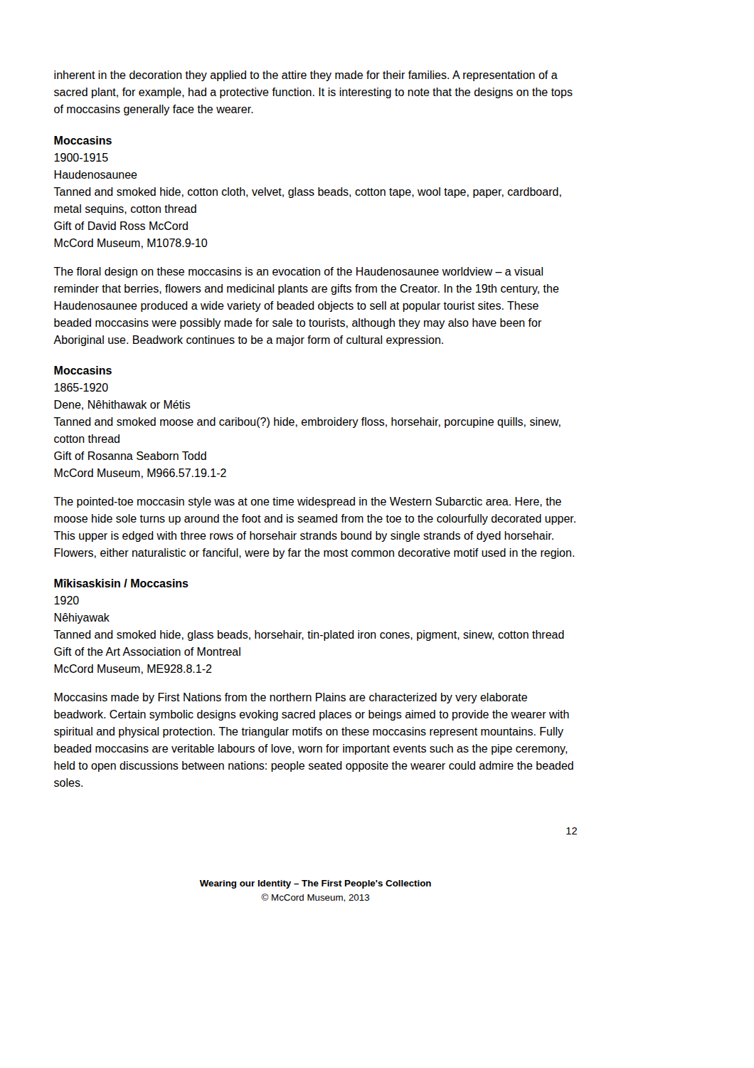inherent in the decoration they applied to the attire they made for their families. A representation of a sacred plant, for example, had a protective function. It is interesting to note that the designs on the tops of moccasins generally face the wearer.
Moccasins
1900-1915 Haudenosaunee Tanned and smoked hide, cotton cloth, velvet, glass beads, cotton tape, wool tape, paper, cardboard, metal sequins, cotton thread Gift of David Ross McCord McCord Museum, M1078.9-10
The floral design on these moccasins is an evocation of the Haudenosaunee worldview – a visual reminder that berries, flowers and medicinal plants are gifts from the Creator. In the 19th century, the Haudenosaunee produced a wide variety of beaded objects to sell at popular tourist sites. These beaded moccasins were possibly made for sale to tourists, although they may also have been for Aboriginal use. Beadwork continues to be a major form of cultural expression.
Moccasins
1865-1920 Dene, Nêhithawak or Métis Tanned and smoked moose and caribou(?) hide, embroidery floss, horsehair, porcupine quills, sinew, cotton thread Gift of Rosanna Seaborn Todd McCord Museum, M966.57.19.1-2
The pointed-toe moccasin style was at one time widespread in the Western Subarctic area. Here, the moose hide sole turns up around the foot and is seamed from the toe to the colourfully decorated upper. This upper is edged with three rows of horsehair strands bound by single strands of dyed horsehair. Flowers, either naturalistic or fanciful, were by far the most common decorative motif used in the region.
Mîkisaskisin / Moccasins
1920 Nêhiyawak Tanned and smoked hide, glass beads, horsehair, tin-plated iron cones, pigment, sinew, cotton thread Gift of the Art Association of Montreal McCord Museum, ME928.8.1-2
Moccasins made by First Nations from the northern Plains are characterized by very elaborate beadwork. Certain symbolic designs evoking sacred places or beings aimed to provide the wearer with spiritual and physical protection. The triangular motifs on these moccasins represent mountains. Fully beaded moccasins are veritable labours of love, worn for important events such as the pipe ceremony, held to open discussions between nations: people seated opposite the wearer could admire the beaded soles.
12
Wearing our Identity – The First People's Collection
© McCord Museum, 2013